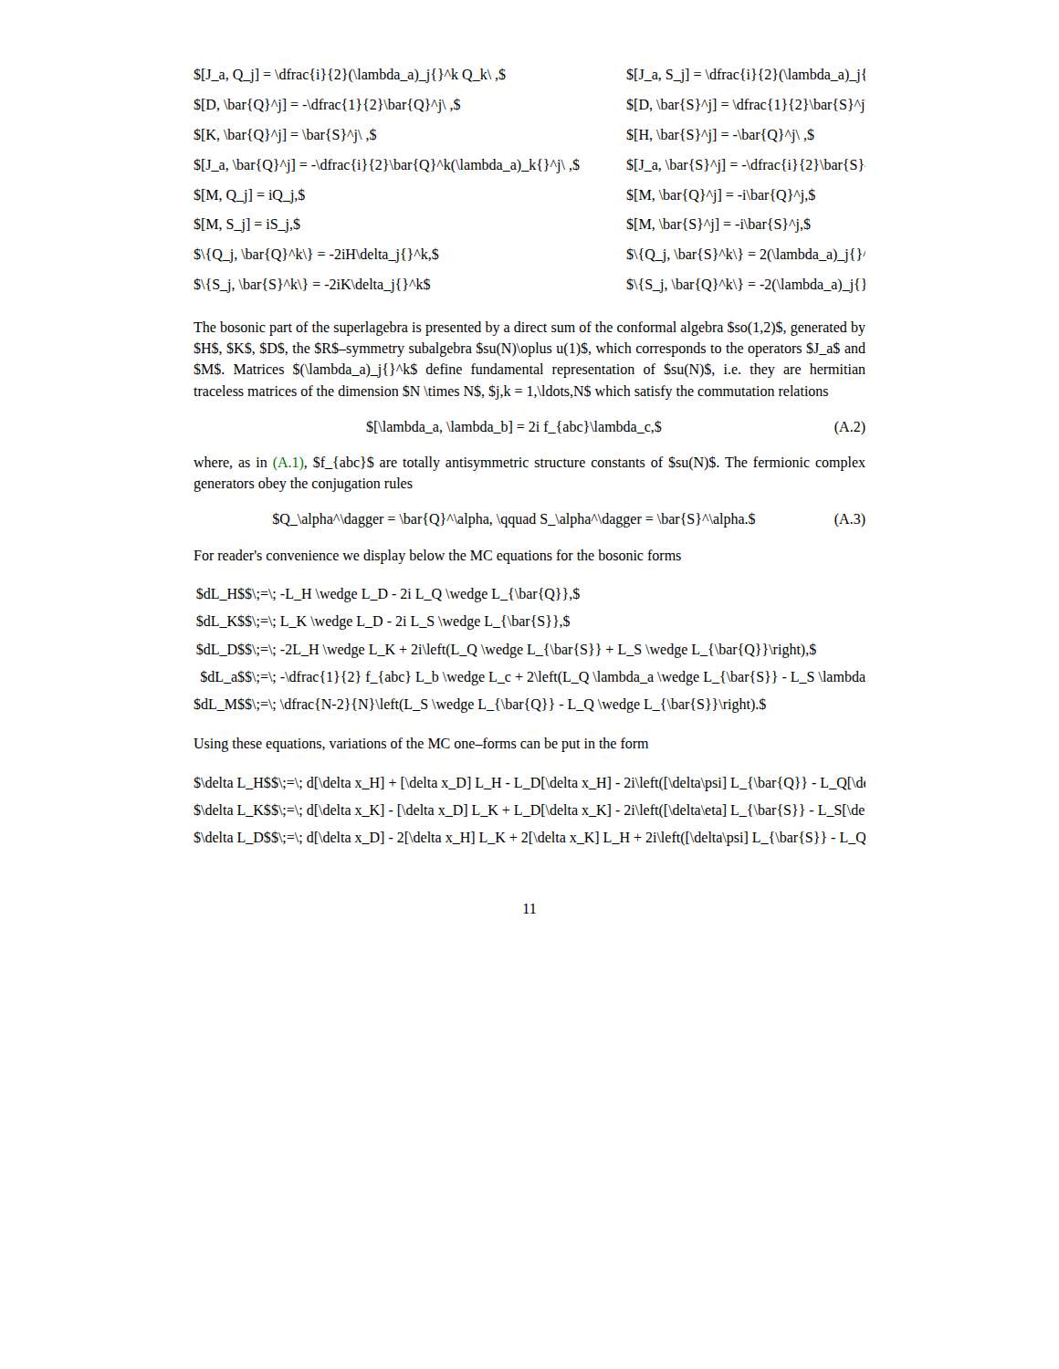| $[J_a, Q_j] = \dfrac{i}{2}(\lambda_a)_j{}^k Q_k\ ,$ | $[J_a, S_j] = \dfrac{i}{2}(\lambda_a)_j{}^k S_k\ ,$ | |
| $[D, \bar{Q}^j] = -\dfrac{1}{2}\bar{Q}^j\ ,$ | $[D, \bar{S}^j] = \dfrac{1}{2}\bar{S}^j\ ,$ | |
| $[K, \bar{Q}^j] = \bar{S}^j\ ,$ | $[H, \bar{S}^j] = -\bar{Q}^j\ ,$ | |
| $[J_a, \bar{Q}^j] = -\dfrac{i}{2}\bar{Q}^k(\lambda_a)_k{}^j\ ,$ | $[J_a, \bar{S}^j] = -\dfrac{i}{2}\bar{S}^k(\lambda_a)_k{}^j$ | |
| $[M, Q_j] = iQ_j,$ | $[M, \bar{Q}^j] = -i\bar{Q}^j,$ | |
| $[M, S_j] = iS_j,$ | $[M, \bar{S}^j] = -i\bar{S}^j,$ | |
| $\{Q_j, \bar{Q}^k\} = -2iH\delta_j{}^k,$ | $\{Q_j, \bar{S}^k\} = 2(\lambda_a)_j{}^k J_a + \left(2iD - \dfrac{N-2}{N}M\right)\delta_j{}^k,$ | |
| $\{S_j, \bar{S}^k\} = -2iK\delta_j{}^k$ | $\{S_j, \bar{Q}^k\} = -2(\lambda_a)_j{}^k J_a + \left(2iD + \dfrac{N-2}{N}M\right)\delta_j{}^k.$ | (A.1) |
The bosonic part of the superlagebra is presented by a direct sum of the conformal algebra $so(1,2)$, generated by $H$, $K$, $D$, the $R$–symmetry subalgebra $su(N)\oplus u(1)$, which corresponds to the operators $J_a$ and $M$. Matrices $(\lambda_a)_j{}^k$ define fundamental representation of $su(N)$, i.e. they are hermitian traceless matrices of the dimension $N \times N$, $j,k = 1,\ldots,N$ which satisfy the commutation relations
$[\lambda_a, \lambda_b] = 2i f_{abc}\lambda_c,$
(A.2)
where, as in (A.1), $f_{abc}$ are totally antisymmetric structure constants of $su(N)$. The fermionic complex generators obey the conjugation rules
$Q_\alpha^\dagger = \bar{Q}^\alpha, \qquad S_\alpha^\dagger = \bar{S}^\alpha.$
(A.3)
For reader's convenience we display below the MC equations for the bosonic forms
| $dL_H$ | $\;=\; -L_H \wedge L_D - 2i L_Q \wedge L_{\bar{Q}},$ | |
| $dL_K$ | $\;=\; L_K \wedge L_D - 2i L_S \wedge L_{\bar{S}},$ | |
| $dL_D$ | $\;=\; -2L_H \wedge L_K + 2i\left(L_Q \wedge L_{\bar{S}} + L_S \wedge L_{\bar{Q}}\right),$ | |
| $dL_a$ | $\;=\; -\dfrac{1}{2} f_{abc} L_b \wedge L_c + 2\left(L_Q \lambda_a \wedge L_{\bar{S}} - L_S \lambda_a \wedge L_{\bar{Q}}\right),$ | |
| $dL_M$ | $\;=\; \dfrac{N-2}{N}\left(L_S \wedge L_{\bar{Q}} - L_Q \wedge L_{\bar{S}}\right).$ | (A.4) |
Using these equations, variations of the MC one–forms can be put in the form
| $\delta L_H$ | $\;=\; d[\delta x_H] + [\delta x_D] L_H - L_D[\delta x_H] - 2i\left([\delta\psi] L_{\bar{Q}} - L_Q[\delta\bar{\psi}]\right),$ |
| $\delta L_K$ | $\;=\; d[\delta x_K] - [\delta x_D] L_K + L_D[\delta x_K] - 2i\left([\delta\eta] L_{\bar{S}} - L_S[\delta\bar{\eta}]\right),$ |
| $\delta L_D$ | $\;=\; d[\delta x_D] - 2[\delta x_H] L_K + 2[\delta x_K] L_H + 2i\left([\delta\psi] L_{\bar{S}} - L_Q[\delta\bar{\eta}] + [\delta\eta] L_{\bar{Q}} - L_S[\delta\bar{\psi}]\right),$ |
11